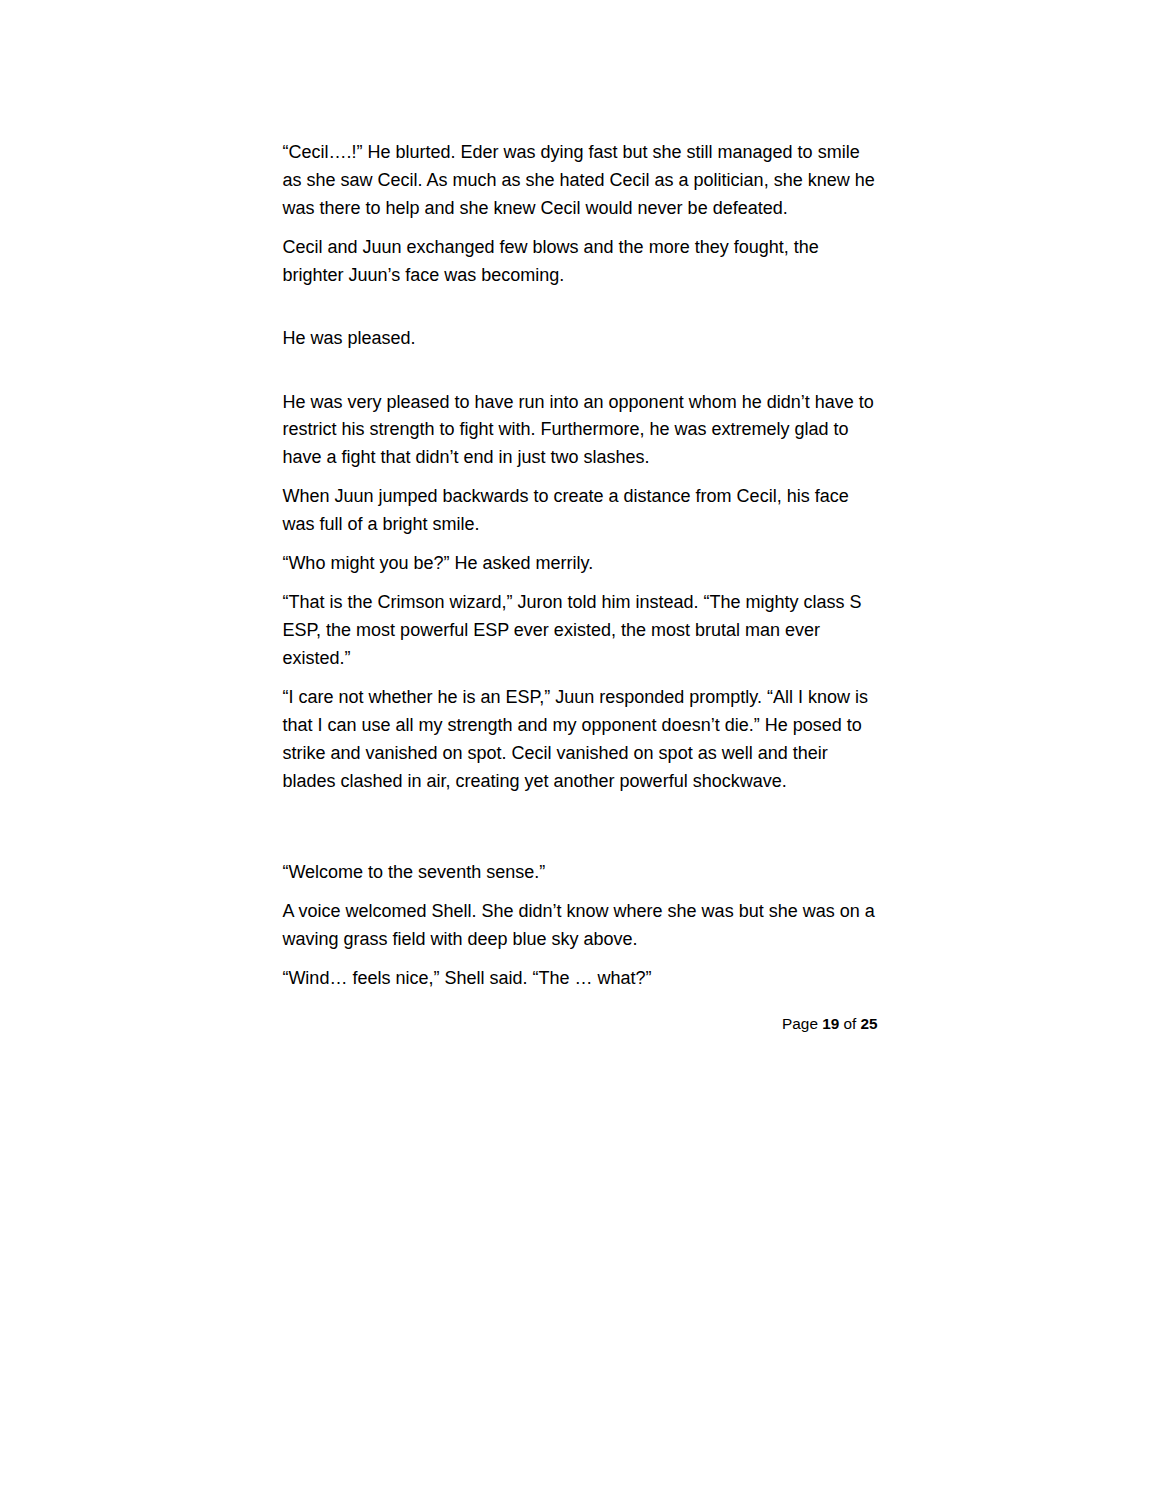“Cecil….!” He blurted. Eder was dying fast but she still managed to smile as she saw Cecil. As much as she hated Cecil as a politician, she knew he was there to help and she knew Cecil would never be defeated.
Cecil and Juun exchanged few blows and the more they fought, the brighter Juun’s face was becoming.
He was pleased.
He was very pleased to have run into an opponent whom he didn’t have to restrict his strength to fight with. Furthermore, he was extremely glad to have a fight that didn’t end in just two slashes.
When Juun jumped backwards to create a distance from Cecil, his face was full of a bright smile.
“Who might you be?” He asked merrily.
“That is the Crimson wizard,” Juron told him instead. “The mighty class S ESP, the most powerful ESP ever existed, the most brutal man ever existed.”
“I care not whether he is an ESP,” Juun responded promptly. “All I know is that I can use all my strength and my opponent doesn’t die.” He posed to strike and vanished on spot. Cecil vanished on spot as well and their blades clashed in air, creating yet another powerful shockwave.
“Welcome to the seventh sense.”
A voice welcomed Shell. She didn’t know where she was but she was on a waving grass field with deep blue sky above.
“Wind… feels nice,” Shell said. “The … what?”
Page 19 of 25